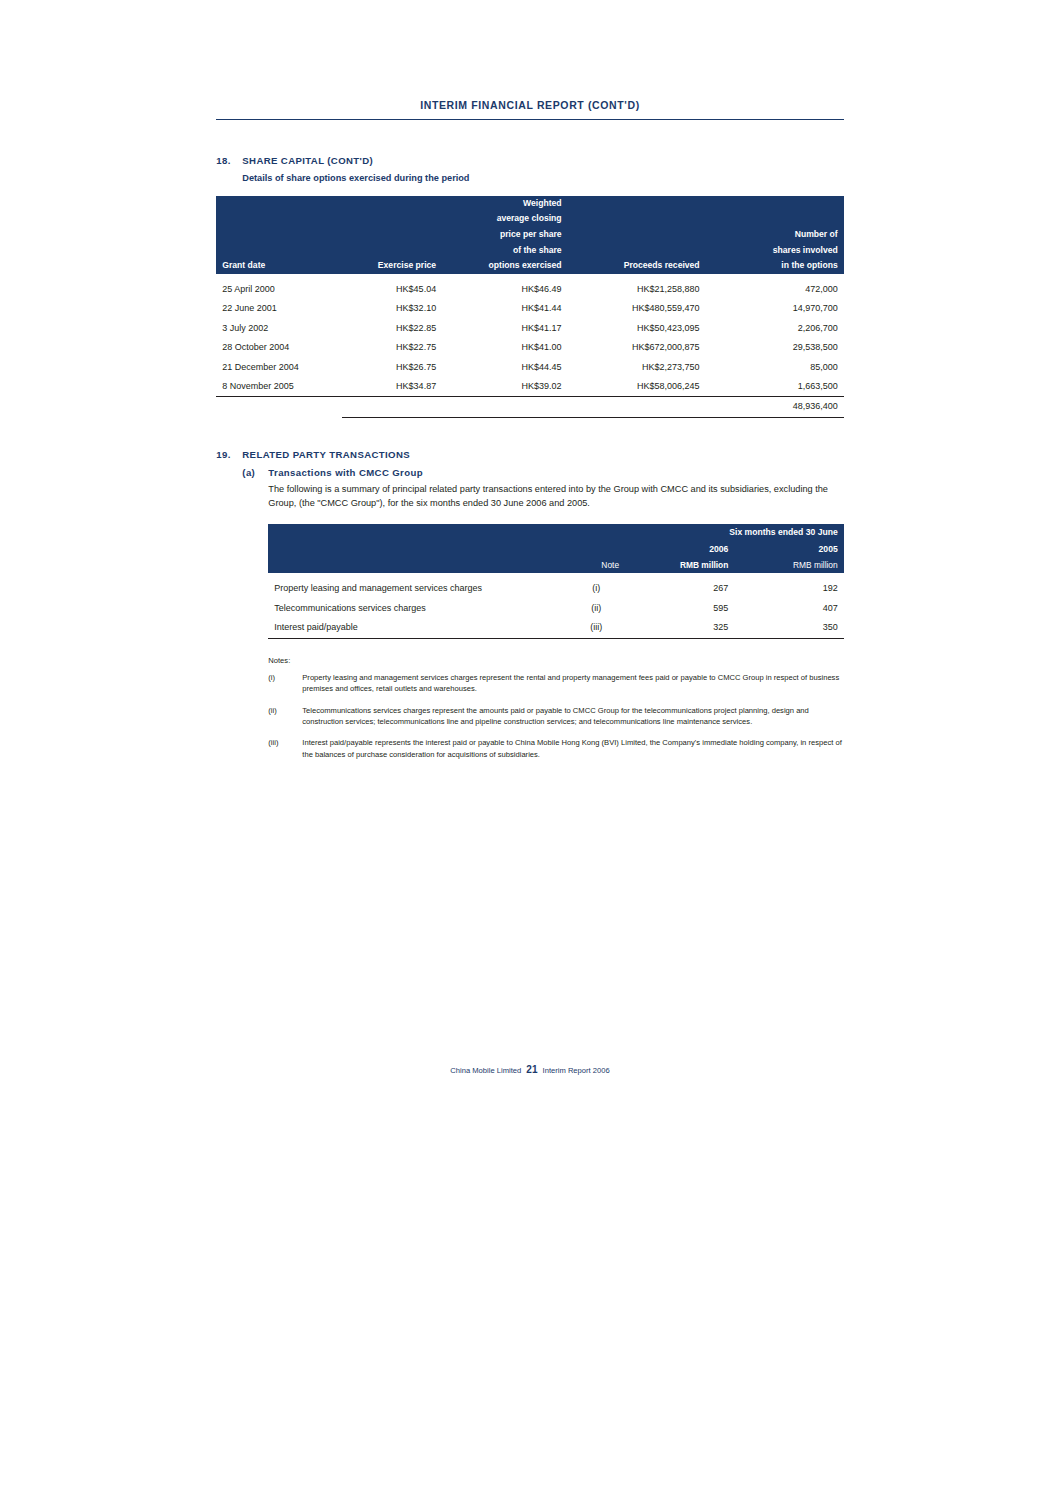INTERIM FINANCIAL REPORT (CONT'D)
18.
SHARE CAPITAL (CONT'D)
Details of share options exercised during the period
| | | Weighted | | |
| --- | --- | --- | --- | --- |
| | | average closing | | |
| | | price per share | | Number of |
| | | of the share | | shares involved |
| Grant date | Exercise price | options exercised | Proceeds received | in the options |
| 25 April 2000 | HK$45.04 | HK$46.49 | HK$21,258,880 | 472,000 |
| 22 June 2001 | HK$32.10 | HK$41.44 | HK$480,559,470 | 14,970,700 |
| 3 July 2002 | HK$22.85 | HK$41.17 | HK$50,423,095 | 2,206,700 |
| 28 October 2004 | HK$22.75 | HK$41.00 | HK$672,000,875 | 29,538,500 |
| 21 December 2004 | HK$26.75 | HK$44.45 | HK$2,273,750 | 85,000 |
| 8 November 2005 | HK$34.87 | HK$39.02 | HK$58,006,245 | 1,663,500 |
| | | | | 48,936,400 |
19.
RELATED PARTY TRANSACTIONS
(a)
Transactions with CMCC Group
The following is a summary of principal related party transactions entered into by the Group with CMCC and its subsidiaries, excluding the Group, (the "CMCC Group"), for the six months ended 30 June 2006 and 2005.
| | | Six months ended 30 June |
| --- | --- | --- |
| | | 2006 | 2005 |
| | Note | RMB million | RMB million |
| Property leasing and management services charges | (i) | 267 | 192 |
| Telecommunications services charges | (ii) | 595 | 407 |
| Interest paid/payable | (iii) | 325 | 350 |
Notes:
(i)
Property leasing and management services charges represent the rental and property management fees paid or payable to CMCC Group in respect of business premises and offices, retail outlets and warehouses.
(ii)
Telecommunications services charges represent the amounts paid or payable to CMCC Group for the telecommunications project planning, design and construction services; telecommunications line and pipeline construction services; and telecommunications line maintenance services.
(iii)
Interest paid/payable represents the interest paid or payable to China Mobile Hong Kong (BVI) Limited, the Company's immediate holding company, in respect of the balances of purchase consideration for acquisitions of subsidiaries.
China Mobile Limited 21 Interim Report 2006